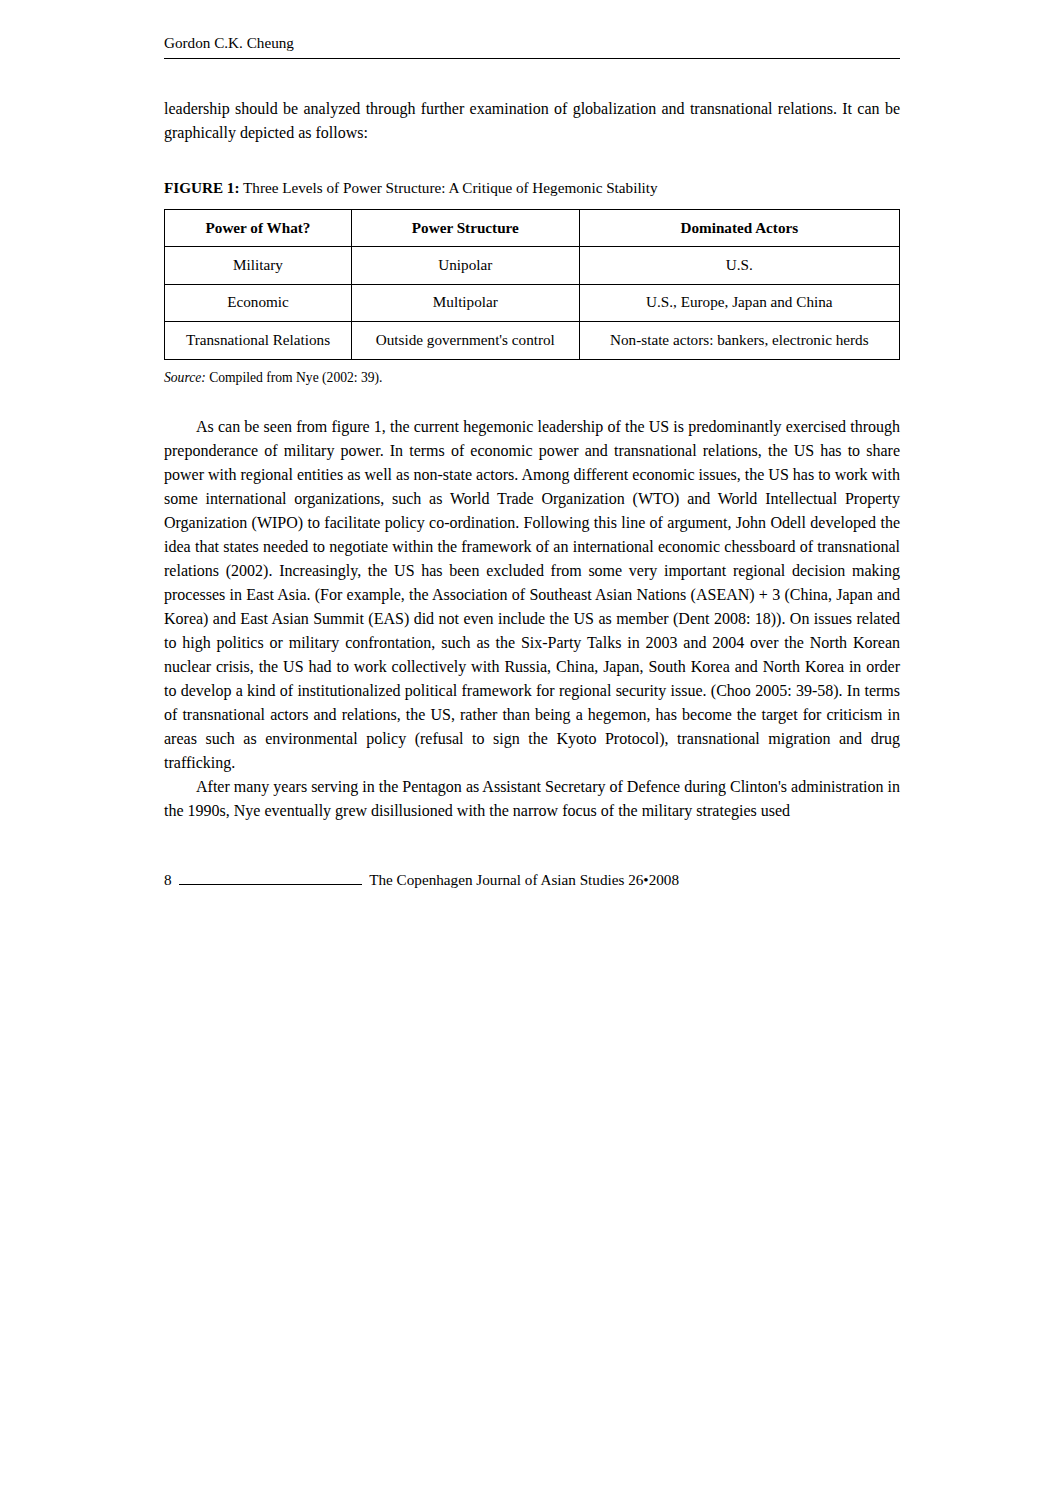Gordon C.K. Cheung
leadership should be analyzed through further examination of globalization and transnational relations. It can be graphically depicted as follows:
FIGURE 1: Three Levels of Power Structure: A Critique of Hegemonic Stability
| Power of What? | Power Structure | Dominated Actors |
| --- | --- | --- |
| Military | Unipolar | U.S. |
| Economic | Multipolar | U.S., Europe, Japan and China |
| Transnational Relations | Outside government's control | Non-state actors: bankers, electronic herds |
Source: Compiled from Nye (2002: 39).
As can be seen from figure 1, the current hegemonic leadership of the US is predominantly exercised through preponderance of military power. In terms of economic power and transnational relations, the US has to share power with regional entities as well as non-state actors. Among different economic issues, the US has to work with some international organizations, such as World Trade Organization (WTO) and World Intellectual Property Organization (WIPO) to facilitate policy co-ordination. Following this line of argument, John Odell developed the idea that states needed to negotiate within the framework of an international economic chessboard of transnational relations (2002). Increasingly, the US has been excluded from some very important regional decision making processes in East Asia. (For example, the Association of Southeast Asian Nations (ASEAN) + 3 (China, Japan and Korea) and East Asian Summit (EAS) did not even include the US as member (Dent 2008: 18)). On issues related to high politics or military confrontation, such as the Six-Party Talks in 2003 and 2004 over the North Korean nuclear crisis, the US had to work collectively with Russia, China, Japan, South Korea and North Korea in order to develop a kind of institutionalized political framework for regional security issue. (Choo 2005: 39-58). In terms of transnational actors and relations, the US, rather than being a hegemon, has become the target for criticism in areas such as environmental policy (refusal to sign the Kyoto Protocol), transnational migration and drug trafficking.
After many years serving in the Pentagon as Assistant Secretary of Defence during Clinton's administration in the 1990s, Nye eventually grew disillusioned with the narrow focus of the military strategies used
8 The Copenhagen Journal of Asian Studies 26•2008